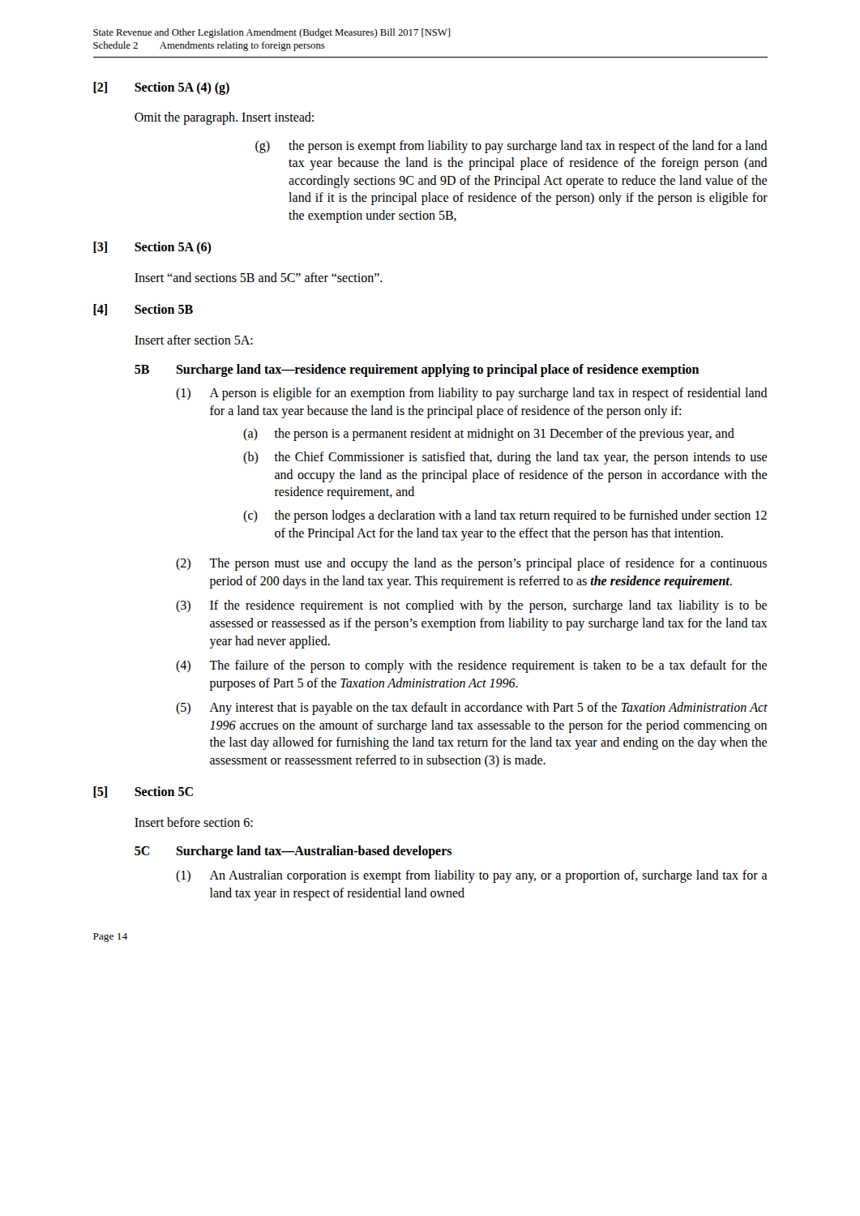State Revenue and Other Legislation Amendment (Budget Measures) Bill 2017 [NSW] Schedule 2 Amendments relating to foreign persons
[2] Section 5A (4) (g)
Omit the paragraph. Insert instead:
(g) the person is exempt from liability to pay surcharge land tax in respect of the land for a land tax year because the land is the principal place of residence of the foreign person (and accordingly sections 9C and 9D of the Principal Act operate to reduce the land value of the land if it is the principal place of residence of the person) only if the person is eligible for the exemption under section 5B,
[3] Section 5A (6)
Insert “and sections 5B and 5C” after “section”.
[4] Section 5B
Insert after section 5A:
5B Surcharge land tax—residence requirement applying to principal place of residence exemption
(1) A person is eligible for an exemption from liability to pay surcharge land tax in respect of residential land for a land tax year because the land is the principal place of residence of the person only if: (a) the person is a permanent resident at midnight on 31 December of the previous year, and (b) the Chief Commissioner is satisfied that, during the land tax year, the person intends to use and occupy the land as the principal place of residence of the person in accordance with the residence requirement, and (c) the person lodges a declaration with a land tax return required to be furnished under section 12 of the Principal Act for the land tax year to the effect that the person has that intention.
(2) The person must use and occupy the land as the person’s principal place of residence for a continuous period of 200 days in the land tax year. This requirement is referred to as the residence requirement.
(3) If the residence requirement is not complied with by the person, surcharge land tax liability is to be assessed or reassessed as if the person’s exemption from liability to pay surcharge land tax for the land tax year had never applied.
(4) The failure of the person to comply with the residence requirement is taken to be a tax default for the purposes of Part 5 of the Taxation Administration Act 1996.
(5) Any interest that is payable on the tax default in accordance with Part 5 of the Taxation Administration Act 1996 accrues on the amount of surcharge land tax assessable to the person for the period commencing on the last day allowed for furnishing the land tax return for the land tax year and ending on the day when the assessment or reassessment referred to in subsection (3) is made.
[5] Section 5C
Insert before section 6:
5C Surcharge land tax—Australian-based developers
(1) An Australian corporation is exempt from liability to pay any, or a proportion of, surcharge land tax for a land tax year in respect of residential land owned
Page 14